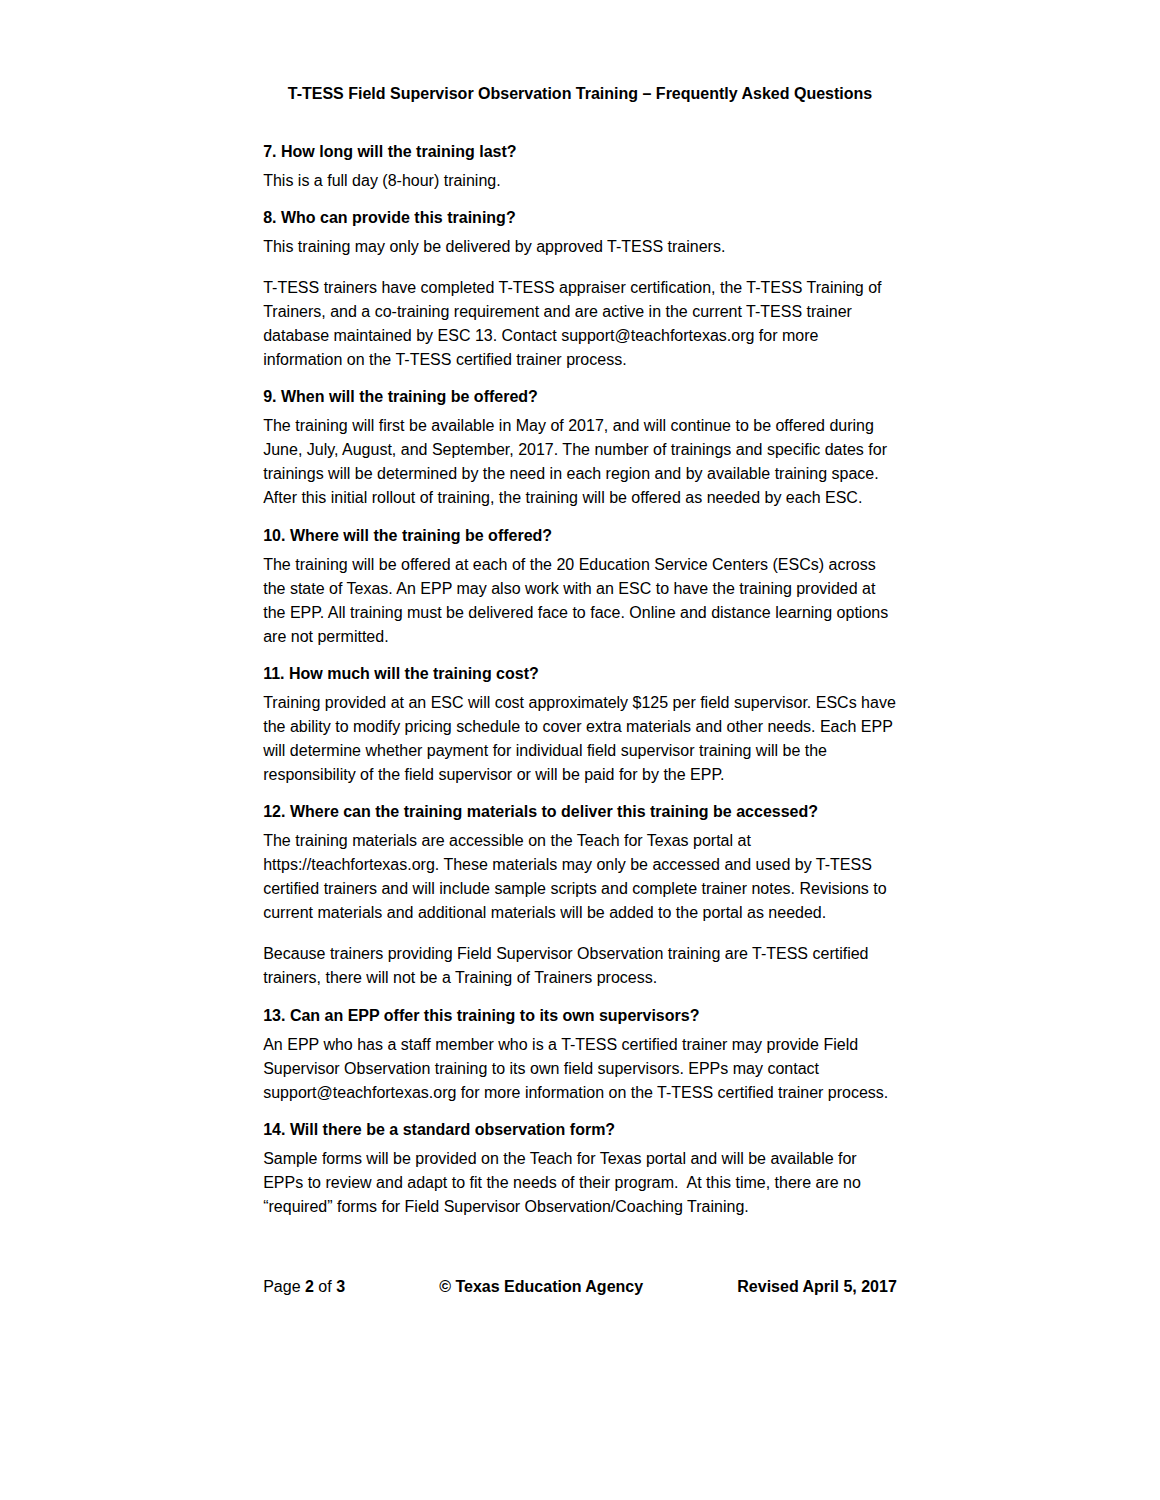T-TESS Field Supervisor Observation Training – Frequently Asked Questions
7. How long will the training last?
This is a full day (8-hour) training.
8. Who can provide this training?
This training may only be delivered by approved T-TESS trainers.
T-TESS trainers have completed T-TESS appraiser certification, the T-TESS Training of Trainers, and a co-training requirement and are active in the current T-TESS trainer database maintained by ESC 13. Contact support@teachfortexas.org for more information on the T-TESS certified trainer process.
9. When will the training be offered?
The training will first be available in May of 2017, and will continue to be offered during June, July, August, and September, 2017. The number of trainings and specific dates for trainings will be determined by the need in each region and by available training space. After this initial rollout of training, the training will be offered as needed by each ESC.
10. Where will the training be offered?
The training will be offered at each of the 20 Education Service Centers (ESCs) across the state of Texas. An EPP may also work with an ESC to have the training provided at the EPP. All training must be delivered face to face. Online and distance learning options are not permitted.
11. How much will the training cost?
Training provided at an ESC will cost approximately $125 per field supervisor. ESCs have the ability to modify pricing schedule to cover extra materials and other needs. Each EPP will determine whether payment for individual field supervisor training will be the responsibility of the field supervisor or will be paid for by the EPP.
12. Where can the training materials to deliver this training be accessed?
The training materials are accessible on the Teach for Texas portal at https://teachfortexas.org. These materials may only be accessed and used by T-TESS certified trainers and will include sample scripts and complete trainer notes. Revisions to current materials and additional materials will be added to the portal as needed.
Because trainers providing Field Supervisor Observation training are T-TESS certified trainers, there will not be a Training of Trainers process.
13. Can an EPP offer this training to its own supervisors?
An EPP who has a staff member who is a T-TESS certified trainer may provide Field Supervisor Observation training to its own field supervisors. EPPs may contact support@teachfortexas.org for more information on the T-TESS certified trainer process.
14. Will there be a standard observation form?
Sample forms will be provided on the Teach for Texas portal and will be available for EPPs to review and adapt to fit the needs of their program. At this time, there are no “required” forms for Field Supervisor Observation/Coaching Training.
Page 2 of 3
© Texas Education Agency
Revised April 5, 2017